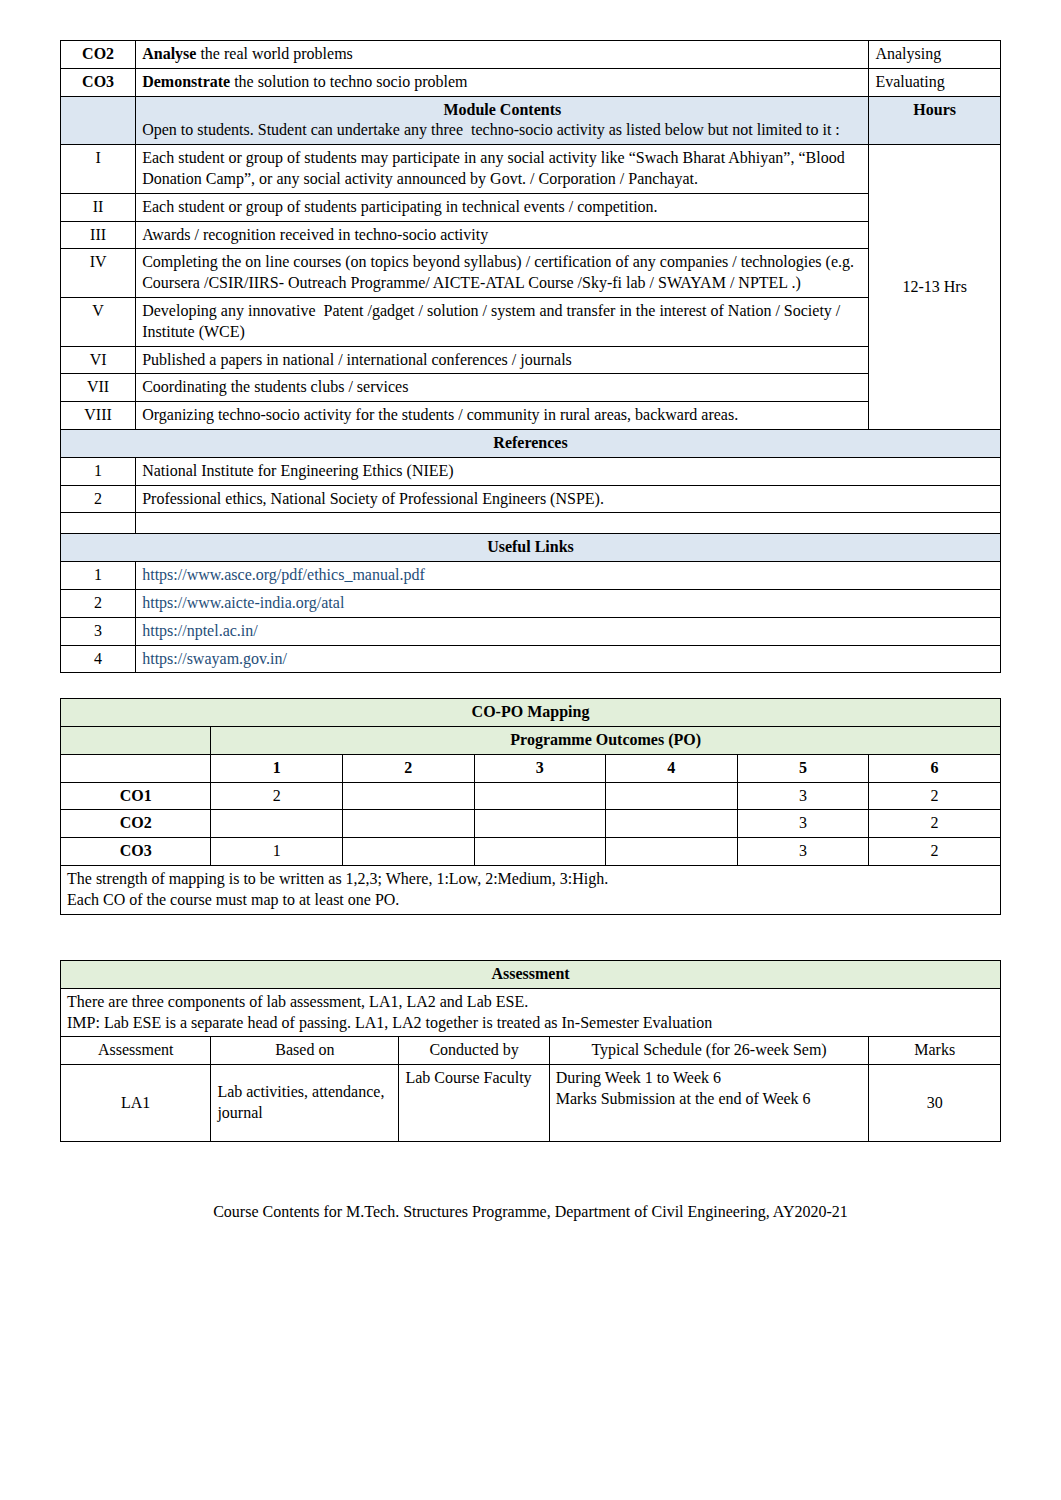| CO2 | Analyse the real world problems | Analysing |
| CO3 | Demonstrate the solution to techno socio problem | Evaluating |
| | Module Contents Open to students. Student can undertake any three techno-socio activity as listed below but not limited to it : | Hours |
| I | Each student or group of students may participate in any social activity like “Swach Bharat Abhiyan”, “Blood Donation Camp”, or any social activity announced by Govt. / Corporation / Panchayat. | 12-13 Hrs |
| II | Each student or group of students participating in technical events / competition. |
| III | Awards / recognition received in techno-socio activity |
| IV | Completing the on line courses (on topics beyond syllabus) / certification of any companies / technologies (e.g. Coursera /CSIR/IIRS- Outreach Programme/ AICTE-ATAL Course /Sky-fi lab / SWAYAM / NPTEL .) |
| V | Developing any innovative Patent /gadget / solution / system and transfer in the interest of Nation / Society / Institute (WCE) |
| VI | Published a papers in national / international conferences / journals |
| VII | Coordinating the students clubs / services |
| VIII | Organizing techno-socio activity for the students / community in rural areas, backward areas. |
| References |
| 1 | National Institute for Engineering Ethics (NIEE) |
| 2 | Professional ethics, National Society of Professional Engineers (NSPE). |
| Useful Links |
| 1 | https://www.asce.org/pdf/ethics_manual.pdf |
| 2 | https://www.aicte-india.org/atal |
| 3 | https://nptel.ac.in/ |
| 4 | https://swayam.gov.in/ |
| CO-PO Mapping |
| | Programme Outcomes (PO) |
| | 1 | 2 | 3 | 4 | 5 | 6 |
| CO1 | 2 | | | | 3 | 2 |
| CO2 | | | | | 3 | 2 |
| CO3 | 1 | | | | 3 | 2 |
| The strength of mapping is to be written as 1,2,3; Where, 1:Low, 2:Medium, 3:High. Each CO of the course must map to at least one PO. |
| Assessment |
| There are three components of lab assessment, LA1, LA2 and Lab ESE. IMP: Lab ESE is a separate head of passing. LA1, LA2 together is treated as In-Semester Evaluation |
| Assessment | Based on | Conducted by | Typical Schedule (for 26-week Sem) | Marks |
| LA1 | Lab activities, attendance, journal | Lab Course Faculty | During Week 1 to Week 6 Marks Submission at the end of Week 6 | 30 |
Course Contents for M.Tech. Structures Programme, Department of Civil Engineering, AY2020-21